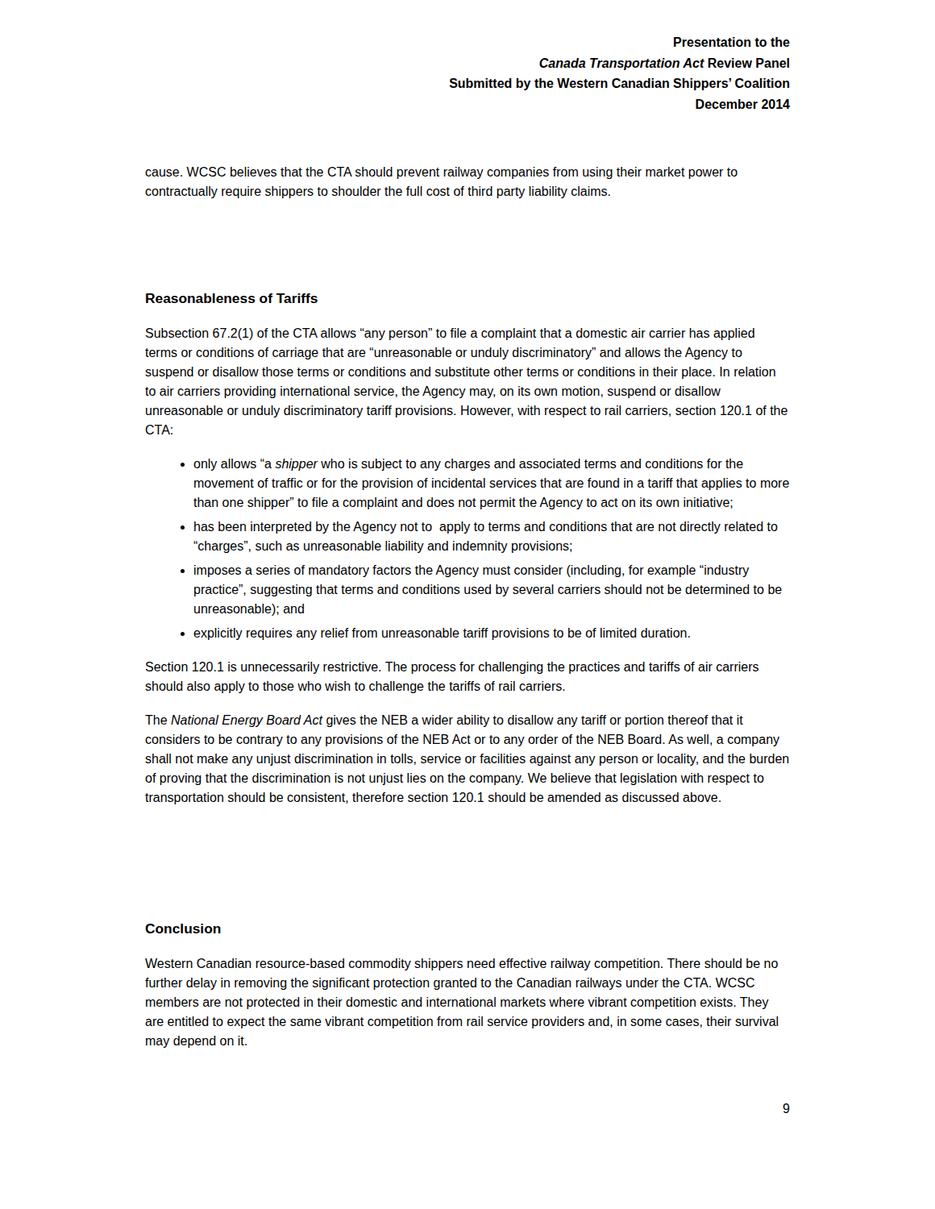Presentation to the
Canada Transportation Act Review Panel
Submitted by the Western Canadian Shippers’ Coalition
December 2014
cause. WCSC believes that the CTA should prevent railway companies from using their market power to contractually require shippers to shoulder the full cost of third party liability claims.
Reasonableness of Tariffs
Subsection 67.2(1) of the CTA allows “any person” to file a complaint that a domestic air carrier has applied terms or conditions of carriage that are “unreasonable or unduly discriminatory” and allows the Agency to suspend or disallow those terms or conditions and substitute other terms or conditions in their place. In relation to air carriers providing international service, the Agency may, on its own motion, suspend or disallow unreasonable or unduly discriminatory tariff provisions. However, with respect to rail carriers, section 120.1 of the CTA:
only allows “a shipper who is subject to any charges and associated terms and conditions for the movement of traffic or for the provision of incidental services that are found in a tariff that applies to more than one shipper” to file a complaint and does not permit the Agency to act on its own initiative;
has been interpreted by the Agency not to apply to terms and conditions that are not directly related to “charges”, such as unreasonable liability and indemnity provisions;
imposes a series of mandatory factors the Agency must consider (including, for example “industry practice”, suggesting that terms and conditions used by several carriers should not be determined to be unreasonable); and
explicitly requires any relief from unreasonable tariff provisions to be of limited duration.
Section 120.1 is unnecessarily restrictive. The process for challenging the practices and tariffs of air carriers should also apply to those who wish to challenge the tariffs of rail carriers.
The National Energy Board Act gives the NEB a wider ability to disallow any tariff or portion thereof that it considers to be contrary to any provisions of the NEB Act or to any order of the NEB Board. As well, a company shall not make any unjust discrimination in tolls, service or facilities against any person or locality, and the burden of proving that the discrimination is not unjust lies on the company. We believe that legislation with respect to transportation should be consistent, therefore section 120.1 should be amended as discussed above.
Conclusion
Western Canadian resource-based commodity shippers need effective railway competition. There should be no further delay in removing the significant protection granted to the Canadian railways under the CTA. WCSC members are not protected in their domestic and international markets where vibrant competition exists. They are entitled to expect the same vibrant competition from rail service providers and, in some cases, their survival may depend on it.
9